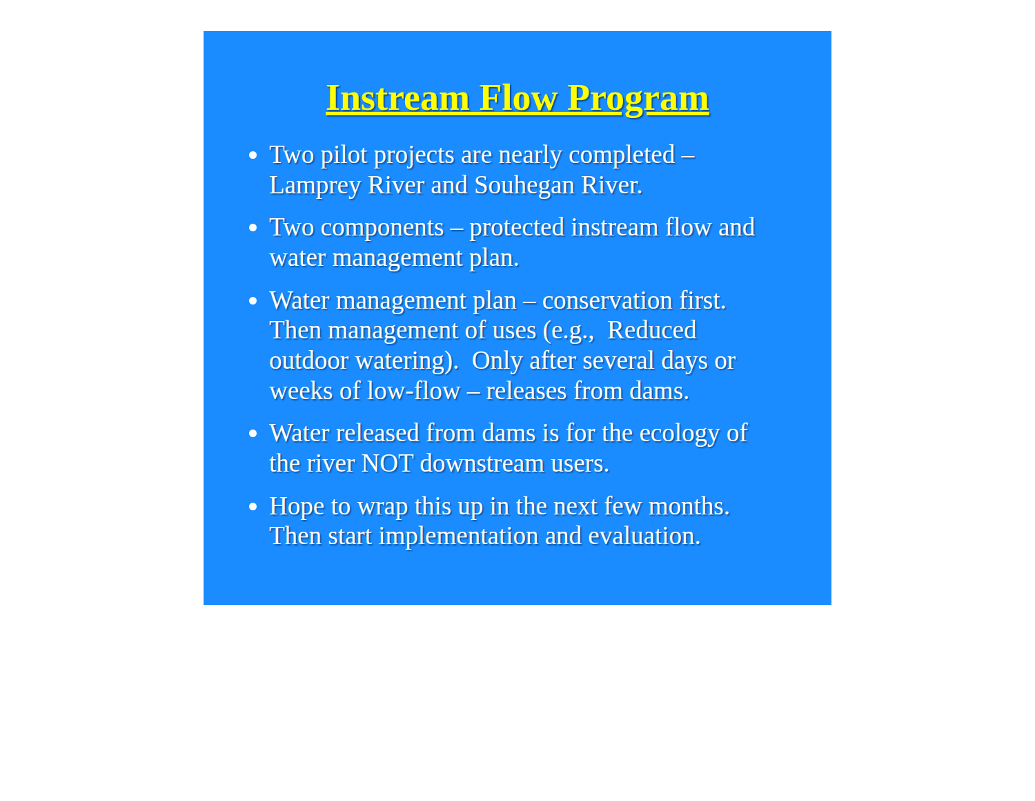Instream Flow Program
Two pilot projects are nearly completed – Lamprey River and Souhegan River.
Two components – protected instream flow and water management plan.
Water management plan – conservation first. Then management of uses (e.g., Reduced outdoor watering). Only after several days or weeks of low-flow – releases from dams.
Water released from dams is for the ecology of the river NOT downstream users.
Hope to wrap this up in the next few months. Then start implementation and evaluation.